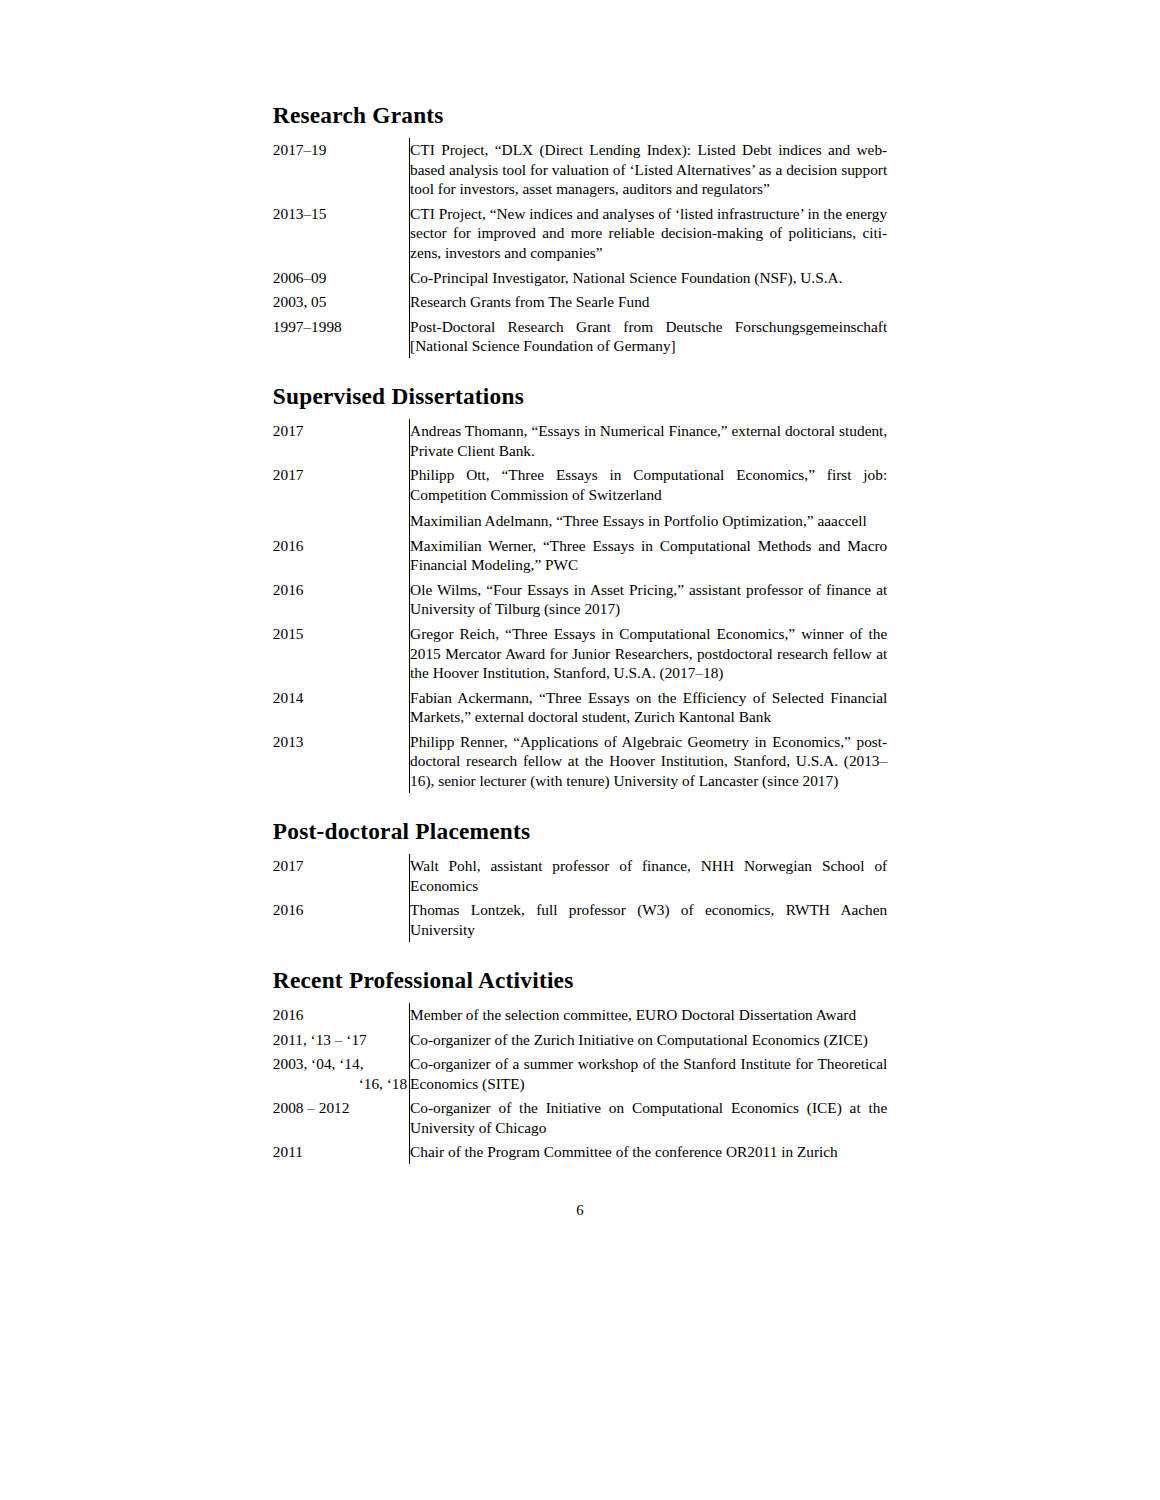Research Grants
| 2017–19 | CTI Project, “DLX (Direct Lending Index): Listed Debt indices and web-based analysis tool for valuation of ‘Listed Alternatives’ as a decision support tool for investors, asset managers, auditors and regulators” |
| 2013–15 | CTI Project, “New indices and analyses of ‘listed infrastructure’ in the energy sector for improved and more reliable decision-making of politicians, citizens, investors and companies” |
| 2006–09 | Co-Principal Investigator, National Science Foundation (NSF), U.S.A. |
| 2003, 05 | Research Grants from The Searle Fund |
| 1997–1998 | Post-Doctoral Research Grant from Deutsche Forschungsgemeinschaft [National Science Foundation of Germany] |
Supervised Dissertations
| 2017 | Andreas Thomann, “Essays in Numerical Finance,” external doctoral student, Private Client Bank. |
| 2017 | Philipp Ott, “Three Essays in Computational Economics,” first job: Competition Commission of Switzerland Maximilian Adelmann, “Three Essays in Portfolio Optimization,” aaaccell |
| 2016 | Maximilian Werner, “Three Essays in Computational Methods and Macro Financial Modeling,” PWC |
| 2016 | Ole Wilms, “Four Essays in Asset Pricing,” assistant professor of finance at University of Tilburg (since 2017) |
| 2015 | Gregor Reich, “Three Essays in Computational Economics,” winner of the 2015 Mercator Award for Junior Researchers, postdoctoral research fellow at the Hoover Institution, Stanford, U.S.A. (2017–18) |
| 2014 | Fabian Ackermann, “Three Essays on the Efficiency of Selected Financial Markets,” external doctoral student, Zurich Kantonal Bank |
| 2013 | Philipp Renner, “Applications of Algebraic Geometry in Economics,” postdoctoral research fellow at the Hoover Institution, Stanford, U.S.A. (2013–16), senior lecturer (with tenure) University of Lancaster (since 2017) |
Post-doctoral Placements
| 2017 | Walt Pohl, assistant professor of finance, NHH Norwegian School of Economics |
| 2016 | Thomas Lontzek, full professor (W3) of economics, RWTH Aachen University |
Recent Professional Activities
| 2016 | Member of the selection committee, EURO Doctoral Dissertation Award |
| 2011, ‘13 – ‘17 | Co-organizer of the Zurich Initiative on Computational Economics (ZICE) |
| 2003, ‘04, ‘14, ‘16, ‘18 | Co-organizer of a summer workshop of the Stanford Institute for Theoretical Economics (SITE) |
| 2008 – 2012 | Co-organizer of the Initiative on Computational Economics (ICE) at the University of Chicago |
| 2011 | Chair of the Program Committee of the conference OR2011 in Zurich |
6